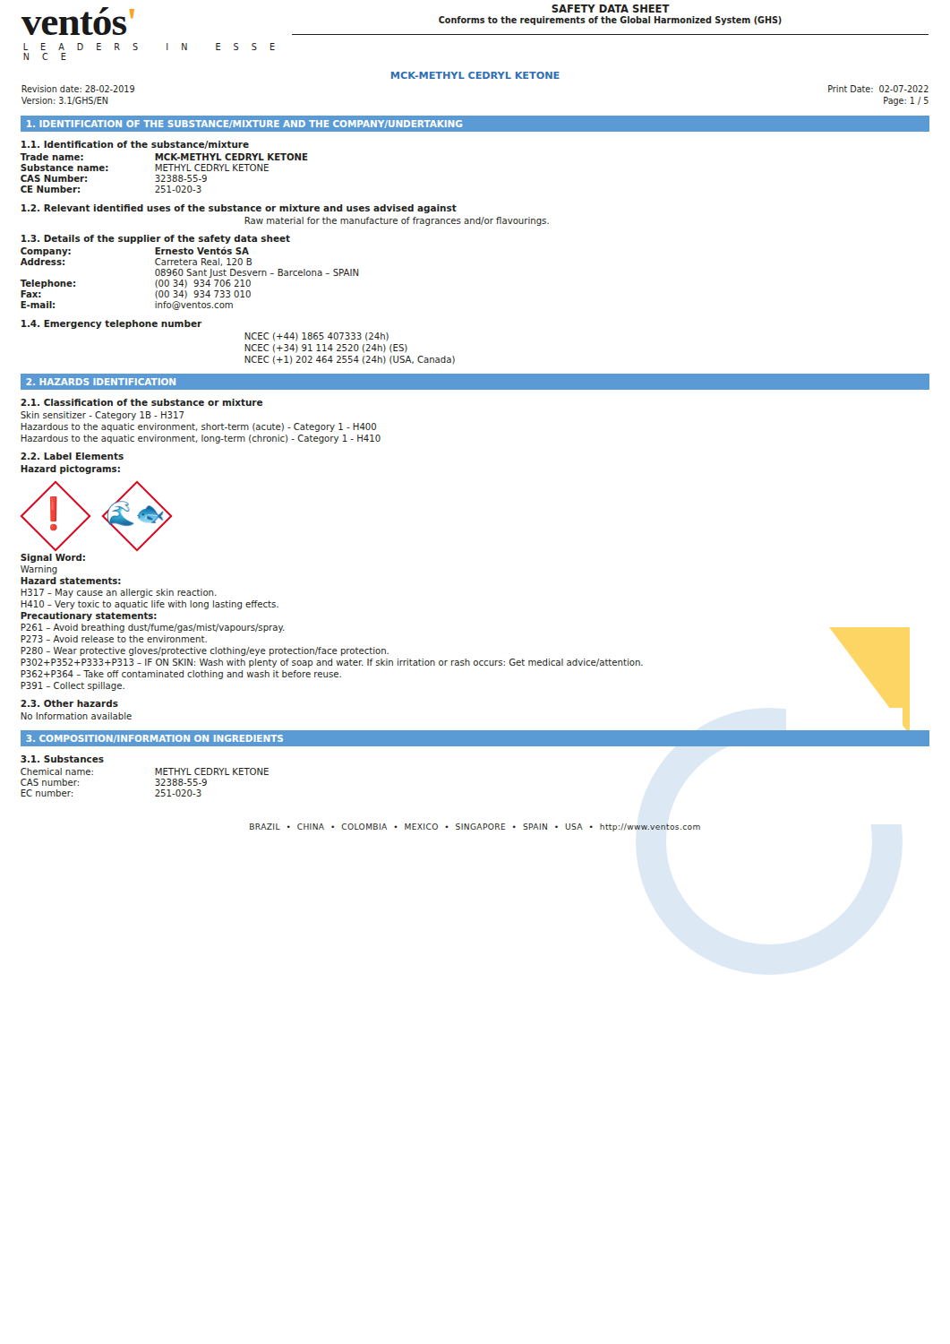| ventós ' L E A D E R S I N E S S E N C E | SAFETY DATA SHEET Conforms to the requirements of the Global Harmonized System (GHS) |
MCK-METHYL CEDRYL KETONE
| Revision date: 28-02-2019 | Print Date: 02-07-2022 |
| Version: 3.1/GHS/EN | Page: 1 / 5 |
1. IDENTIFICATION OF THE SUBSTANCE/MIXTURE AND THE COMPANY/UNDERTAKING
1.1. Identification of the substance/mixture
| Trade name: | MCK-METHYL CEDRYL KETONE |
| Substance name: | METHYL CEDRYL KETONE |
| CAS Number: | 32388-55-9 |
| CE Number: | 251-020-3 |
1.2. Relevant identified uses of the substance or mixture and uses advised against
Raw material for the manufacture of fragrances and/or flavourings.
1.3. Details of the supplier of the safety data sheet
| Company: | Ernesto Ventós SA |
| Address: | Carretera Real, 120 B |
| | 08960 Sant Just Desvern – Barcelona – SPAIN |
| Telephone: | (00 34) 934 706 210 |
| Fax: | (00 34) 934 733 010 |
| E-mail: | info@ventos.com |
1.4. Emergency telephone number
NCEC (+44) 1865 407333 (24h)
NCEC (+34) 91 114 2520 (24h) (ES)
NCEC (+1) 202 464 2554 (24h) (USA, Canada)
2. HAZARDS IDENTIFICATION
2.1. Classification of the substance or mixture
Skin sensitizer - Category 1B - H317
Hazardous to the aquatic environment, short-term (acute) - Category 1 - H400
Hazardous to the aquatic environment, long-term (chronic) - Category 1 - H410
2.2. Label Elements
Hazard pictograms:
❗ 🌊🐟
Signal Word:
Warning
Hazard statements:
H317 – May cause an allergic skin reaction.
H410 – Very toxic to aquatic life with long lasting effects.
Precautionary statements:
P261 – Avoid breathing dust/fume/gas/mist/vapours/spray.
P273 – Avoid release to the environment.
P280 – Wear protective gloves/protective clothing/eye protection/face protection.
P302+P352+P333+P313 – IF ON SKIN: Wash with plenty of soap and water. If skin irritation or rash occurs: Get medical advice/attention.
P362+P364 – Take off contaminated clothing and wash it before reuse.
P391 – Collect spillage.
2.3. Other hazards
No Information available
3. COMPOSITION/INFORMATION ON INGREDIENTS
3.1. Substances
| Chemical name: | METHYL CEDRYL KETONE |
| CAS number: | 32388-55-9 |
| EC number: | 251-020-3 |
BRAZIL • CHINA • COLOMBIA • MEXICO • SINGAPORE • SPAIN • USA • http://www.ventos.com